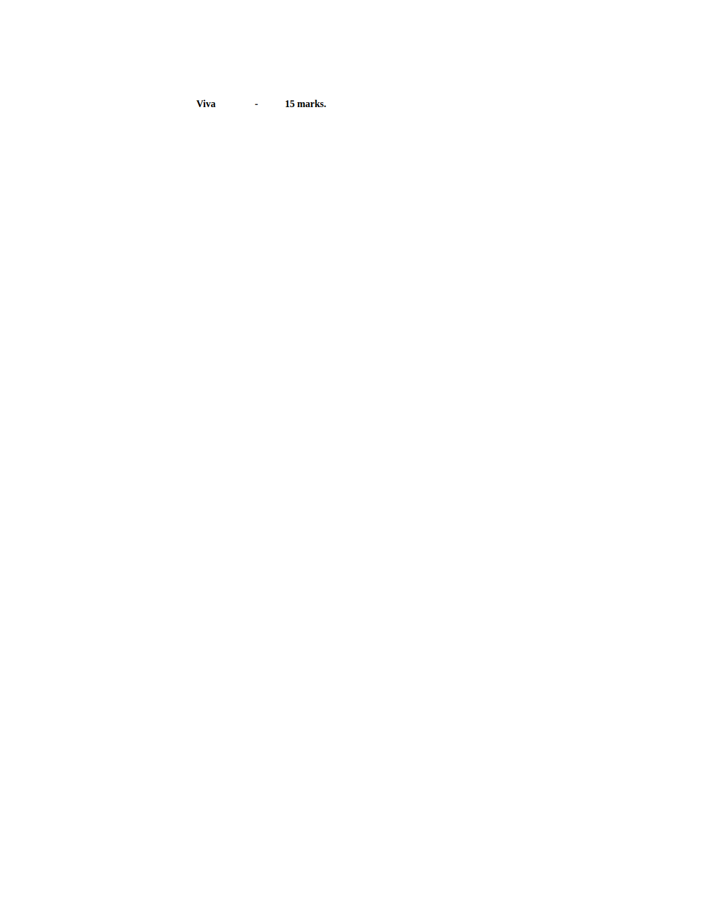Viva - 15 marks.